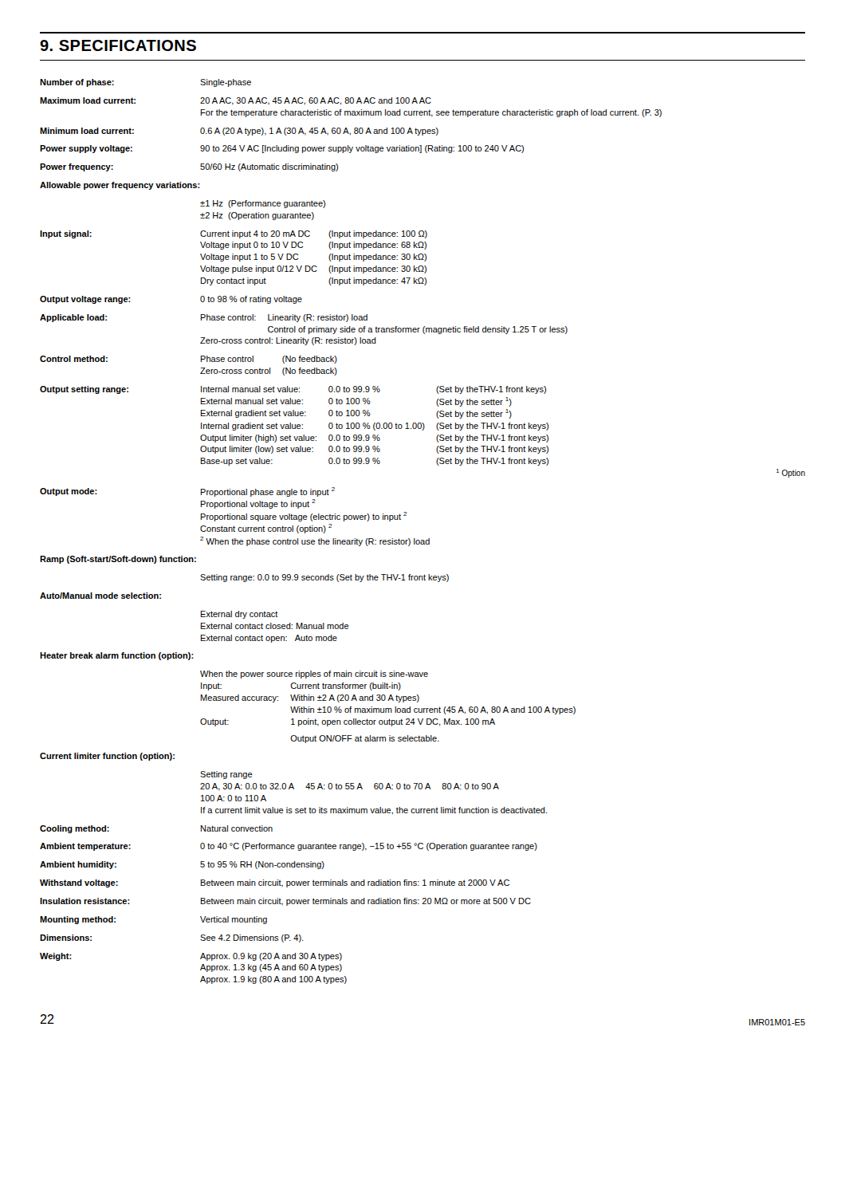9. SPECIFICATIONS
| Number of phase: | Single-phase |
| Maximum load current: | 20 A AC, 30 A AC, 45 A AC, 60 A AC, 80 A AC and 100 A AC For the temperature characteristic of maximum load current, see temperature characteristic graph of load current. (P. 3) |
| Minimum load current: | 0.6 A (20 A type), 1 A (30 A, 45 A, 60 A, 80 A and 100 A types) |
| Power supply voltage: | 90 to 264 V AC [Including power supply voltage variation] (Rating: 100 to 240 V AC) |
| Power frequency: | 50/60 Hz (Automatic discriminating) |
| Allowable power frequency variations: | |
| | ±1 Hz (Performance guarantee) ±2 Hz (Operation guarantee) |
| Input signal: | / Current input 4 to 20 mA DC / (Input impedance: 100 Ω) / / Voltage input 0 to 10 V DC / (Input impedance: 68 kΩ) / / Voltage input 1 to 5 V DC / (Input impedance: 30 kΩ) / / Voltage pulse input 0/12 V DC / (Input impedance: 30 kΩ) / / Dry contact input / (Input impedance: 47 kΩ) / |
| Output voltage range: | 0 to 98 % of rating voltage |
| Applicable load: | / Phase control: / Linearity (R: resistor) load / / / Control of primary side of a transformer (magnetic field density 1.25 T or less) / / Zero-cross control: Linearity (R: resistor) load / |
| Control method: | / Phase control / (No feedback) / / Zero-cross control / (No feedback) / |
| Output setting range: | / Internal manual set value: / 0.0 to 99.9 % / (Set by theTHV-1 front keys) / / External manual set value: / 0 to 100 % / (Set by the setter 1 ) / / External gradient set value: / 0 to 100 % / (Set by the setter 1 ) / / Internal gradient set value: / 0 to 100 % (0.00 to 1.00) / (Set by the THV-1 front keys) / / Output limiter (high) set value: / 0.0 to 99.9 % / (Set by the THV-1 front keys) / / Output limiter (low) set value: / 0.0 to 99.9 % / (Set by the THV-1 front keys) / / Base-up set value: / 0.0 to 99.9 % / (Set by the THV-1 front keys) / 1 Option |
| Output mode: | Proportional phase angle to input 2 Proportional voltage to input 2 Proportional square voltage (electric power) to input 2 Constant current control (option) 2 2 When the phase control use the linearity (R: resistor) load |
| Ramp (Soft-start/Soft-down) function: | |
| | Setting range: 0.0 to 99.9 seconds (Set by the THV-1 front keys) |
| Auto/Manual mode selection: | |
| | External dry contact External contact closed: Manual mode External contact open: Auto mode |
| Heater break alarm function (option): | |
| | When the power source ripples of main circuit is sine-wave / Input: / Current transformer (built-in) / / Measured accuracy: / Within ±2 A (20 A and 30 A types) / / / Within ±10 % of maximum load current (45 A, 60 A, 80 A and 100 A types) / / Output: / 1 point, open collector output 24 V DC, Max. 100 mA / / / Output ON/OFF at alarm is selectable. / |
| Current limiter function (option): | |
| | Setting range / 20 A, 30 A: 0.0 to 32.0 A / 45 A: 0 to 55 A / 60 A: 0 to 70 A / 80 A: 0 to 90 A / / 100 A: 0 to 110 A / If a current limit value is set to its maximum value, the current limit function is deactivated. |
| Cooling method: | Natural convection |
| Ambient temperature: | 0 to 40 °C (Performance guarantee range), −15 to +55 °C (Operation guarantee range) |
| Ambient humidity: | 5 to 95 % RH (Non-condensing) |
| Withstand voltage: | Between main circuit, power terminals and radiation fins: 1 minute at 2000 V AC |
| Insulation resistance: | Between main circuit, power terminals and radiation fins: 20 MΩ or more at 500 V DC |
| Mounting method: | Vertical mounting |
| Dimensions: | See 4.2 Dimensions (P. 4). |
| Weight: | Approx. 0.9 kg (20 A and 30 A types) Approx. 1.3 kg (45 A and 60 A types) Approx. 1.9 kg (80 A and 100 A types) |
22
IMR01M01-E5